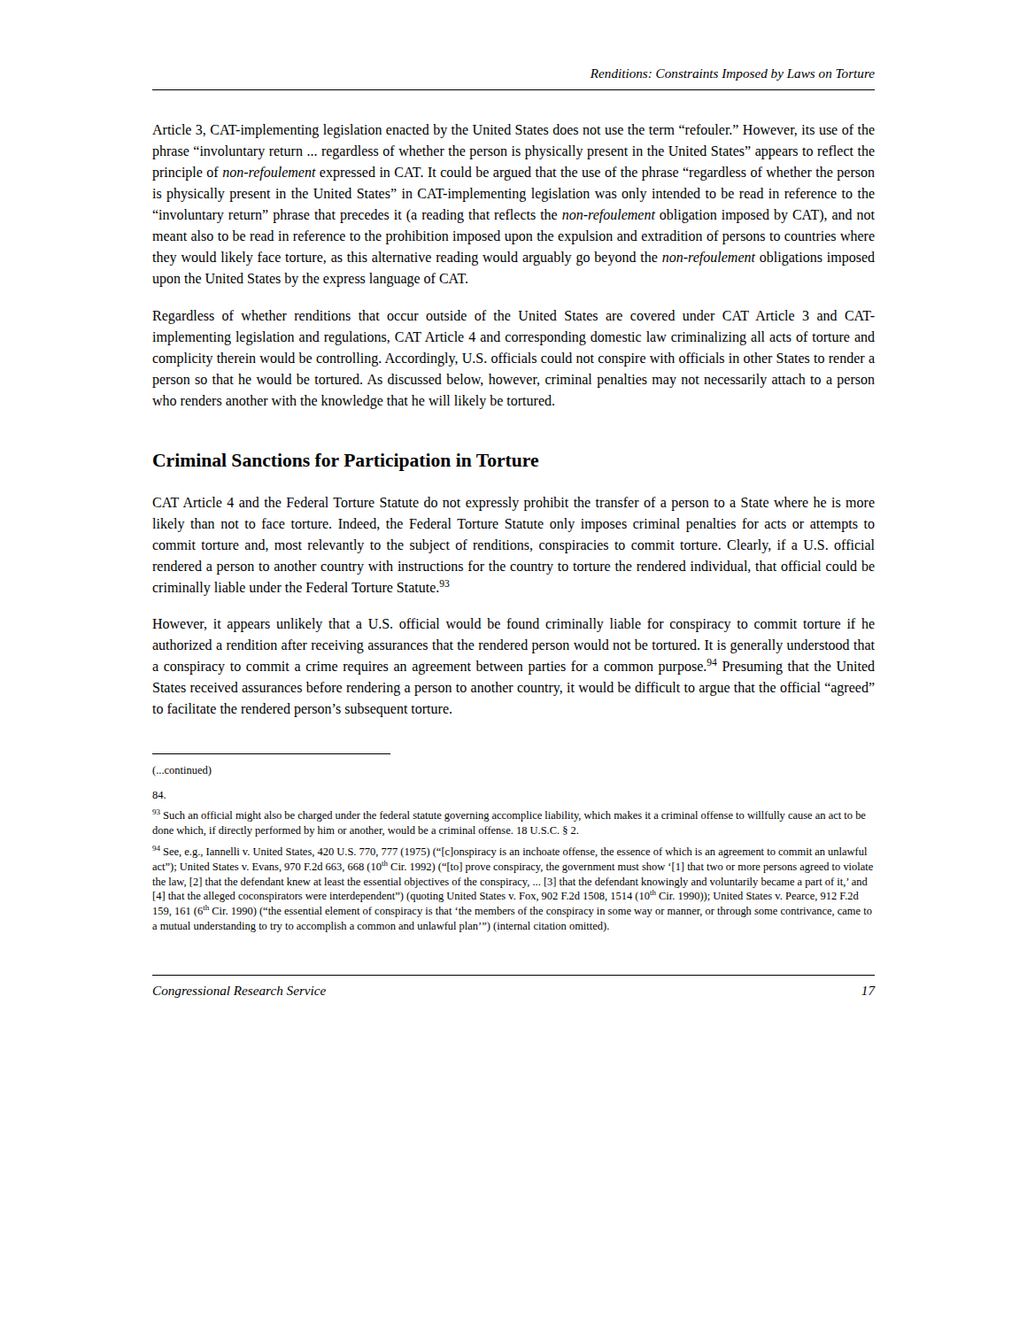Renditions: Constraints Imposed by Laws on Torture
Article 3, CAT-implementing legislation enacted by the United States does not use the term “refouler.” However, its use of the phrase “involuntary return ... regardless of whether the person is physically present in the United States” appears to reflect the principle of non-refoulement expressed in CAT. It could be argued that the use of the phrase “regardless of whether the person is physically present in the United States” in CAT-implementing legislation was only intended to be read in reference to the “involuntary return” phrase that precedes it (a reading that reflects the non-refoulement obligation imposed by CAT), and not meant also to be read in reference to the prohibition imposed upon the expulsion and extradition of persons to countries where they would likely face torture, as this alternative reading would arguably go beyond the non-refoulement obligations imposed upon the United States by the express language of CAT.
Regardless of whether renditions that occur outside of the United States are covered under CAT Article 3 and CAT-implementing legislation and regulations, CAT Article 4 and corresponding domestic law criminalizing all acts of torture and complicity therein would be controlling. Accordingly, U.S. officials could not conspire with officials in other States to render a person so that he would be tortured. As discussed below, however, criminal penalties may not necessarily attach to a person who renders another with the knowledge that he will likely be tortured.
Criminal Sanctions for Participation in Torture
CAT Article 4 and the Federal Torture Statute do not expressly prohibit the transfer of a person to a State where he is more likely than not to face torture. Indeed, the Federal Torture Statute only imposes criminal penalties for acts or attempts to commit torture and, most relevantly to the subject of renditions, conspiracies to commit torture. Clearly, if a U.S. official rendered a person to another country with instructions for the country to torture the rendered individual, that official could be criminally liable under the Federal Torture Statute.93
However, it appears unlikely that a U.S. official would be found criminally liable for conspiracy to commit torture if he authorized a rendition after receiving assurances that the rendered person would not be tortured. It is generally understood that a conspiracy to commit a crime requires an agreement between parties for a common purpose.94 Presuming that the United States received assurances before rendering a person to another country, it would be difficult to argue that the official “agreed” to facilitate the rendered person’s subsequent torture.
(...continued)
84.
93 Such an official might also be charged under the federal statute governing accomplice liability, which makes it a criminal offense to willfully cause an act to be done which, if directly performed by him or another, would be a criminal offense. 18 U.S.C. § 2.
94 See, e.g., Iannelli v. United States, 420 U.S. 770, 777 (1975) (“[c]onspiracy is an inchoate offense, the essence of which is an agreement to commit an unlawful act”); United States v. Evans, 970 F.2d 663, 668 (10th Cir. 1992) (“[to] prove conspiracy, the government must show ‘[1] that two or more persons agreed to violate the law, [2] that the defendant knew at least the essential objectives of the conspiracy, ... [3] that the defendant knowingly and voluntarily became a part of it,’ and [4] that the alleged coconspirators were interdependent”) (quoting United States v. Fox, 902 F.2d 1508, 1514 (10th Cir. 1990)); United States v. Pearce, 912 F.2d 159, 161 (6th Cir. 1990) (“the essential element of conspiracy is that ‘the members of the conspiracy in some way or manner, or through some contrivance, came to a mutual understanding to try to accomplish a common and unlawful plan’”) (internal citation omitted).
Congressional Research Service 17